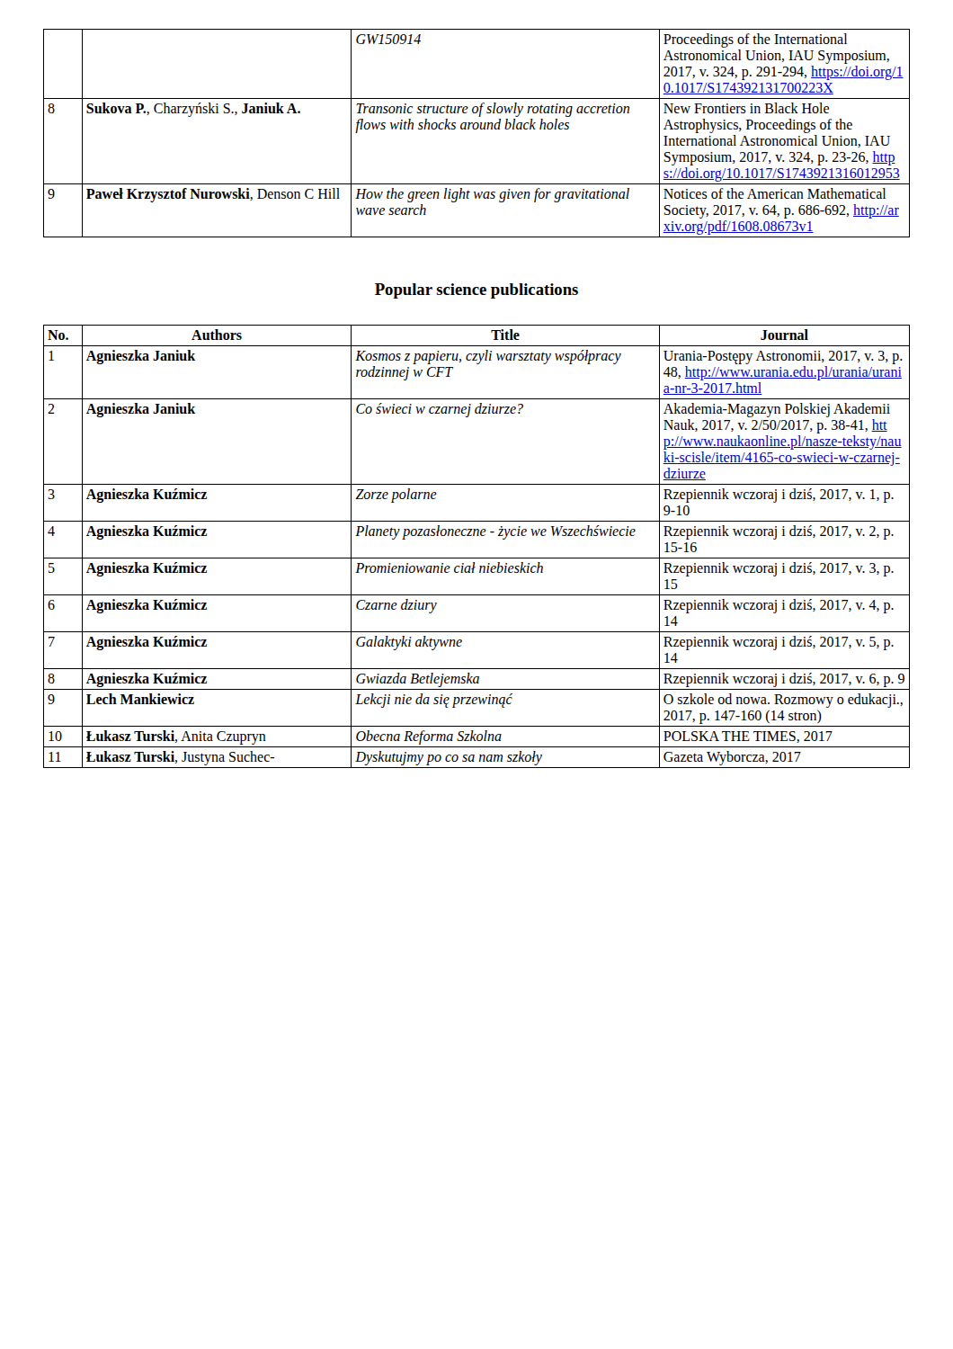| | | GW150914 | Proceedings of the International Astronomical Union, IAU Symposium, 2017, v. 324, p. 291-294, https://doi.org/10.1017/S174392131700223X |
| 8 | Sukova P. , Charzyński S., Janiuk A. | Transonic structure of slowly rotating accretion flows with shocks around black holes | New Frontiers in Black Hole Astrophysics, Proceedings of the International Astronomical Union, IAU Symposium, 2017, v. 324, p. 23-26, https://doi.org/10.1017/S1743921316012953 |
| 9 | Paweł Krzysztof Nurowski , Denson C Hill | How the green light was given for gravitational wave search | Notices of the American Mathematical Society, 2017, v. 64, p. 686-692, http://arxiv.org/pdf/1608.08673v1 |
Popular science publications
| No. | Authors | Title | Journal |
| --- | --- | --- | --- |
| 1 | Agnieszka Janiuk | Kosmos z papieru, czyli warsztaty współpracy rodzinnej w CFT | Urania-Postępy Astronomii, 2017, v. 3, p. 48, http://www.urania.edu.pl/urania/urania-nr-3-2017.html |
| 2 | Agnieszka Janiuk | Co świeci w czarnej dziurze? | Akademia-Magazyn Polskiej Akademii Nauk, 2017, v. 2/50/2017, p. 38-41, http://www.naukaonline.pl/nasze-teksty/nauki-scisle/item/4165-co-swieci-w-czarnej-dziurze |
| 3 | Agnieszka Kuźmicz | Zorze polarne | Rzepiennik wczoraj i dziś, 2017, v. 1, p. 9-10 |
| 4 | Agnieszka Kuźmicz | Planety pozasłoneczne - życie we Wszechświecie | Rzepiennik wczoraj i dziś, 2017, v. 2, p. 15-16 |
| 5 | Agnieszka Kuźmicz | Promieniowanie ciał niebieskich | Rzepiennik wczoraj i dziś, 2017, v. 3, p. 15 |
| 6 | Agnieszka Kuźmicz | Czarne dziury | Rzepiennik wczoraj i dziś, 2017, v. 4, p. 14 |
| 7 | Agnieszka Kuźmicz | Galaktyki aktywne | Rzepiennik wczoraj i dziś, 2017, v. 5, p. 14 |
| 8 | Agnieszka Kuźmicz | Gwiazda Betlejemska | Rzepiennik wczoraj i dziś, 2017, v. 6, p. 9 |
| 9 | Lech Mankiewicz | Lekcji nie da się przewinąć | O szkole od nowa. Rozmowy o edukacji., 2017, p. 147-160 (14 stron) |
| 10 | Łukasz Turski , Anita Czupryn | Obecna Reforma Szkolna | POLSKA THE TIMES, 2017 |
| 11 | Łukasz Turski , Justyna Suchec- | Dyskutujmy po co sa nam szkoły | Gazeta Wyborcza, 2017 |